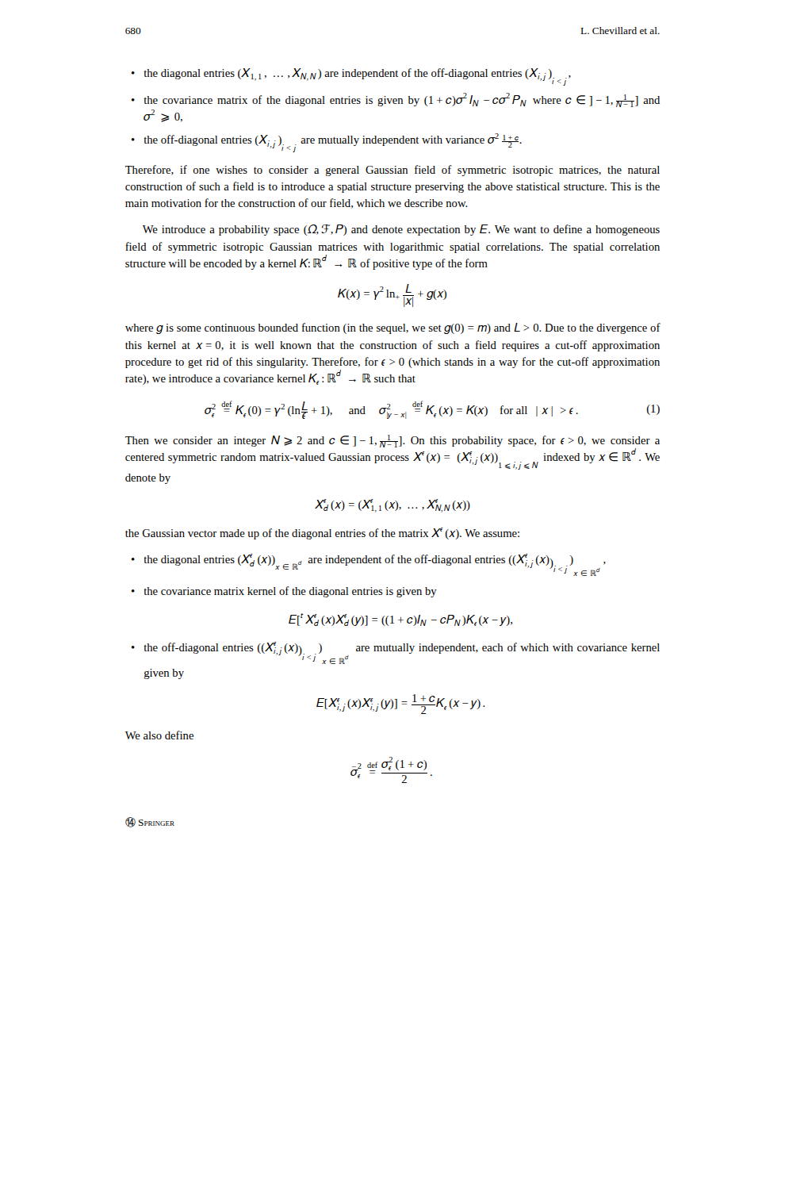680 L. Chevillard et al.
the diagonal entries (X1,1,…,XN,N) are independent of the off-diagonal entries (Xi,j)i<j,
the covariance matrix of the diagonal entries is given by (1+c)σ2IN−cσ2PN where c∈]−1,1N−1] and σ2⩾0,
the off-diagonal entries (Xi,j)i<j are mutually independent with variance σ21+c2.
Therefore, if one wishes to consider a general Gaussian field of symmetric isotropic matrices, the natural construction of such a field is to introduce a spatial structure preserving the above statistical structure. This is the main motivation for the construction of our field, which we describe now.
We introduce a probability space (Ω,ℱ,P) and denote expectation by E. We want to define a homogeneous field of symmetric isotropic Gaussian matrices with logarithmic spatial correlations. The spatial correlation structure will be encoded by a kernel K:ℝd→ℝ of positive type of the form
K(x)=γ2ln+L|x|+g(x)
where g is some continuous bounded function (in the sequel, we set g(0)=m) and L>0. Due to the divergence of this kernel at x=0, it is well known that the construction of such a field requires a cut-off approximation procedure to get rid of this singularity. Therefore, for ϵ>0 (which stands in a way for the cut-off approximation rate), we introduce a covariance kernel Kϵ:ℝd→ℝ such that
σϵ2=defKϵ(0)=γ2(lnLϵ+1),andσ|y−x|2=defKϵ(x)=K(x)for all|x|>ϵ. (1)
Then we consider an integer N⩾2 and c∈]−1,1N−1]. On this probability space, for ϵ>0, we consider a centered symmetric random matrix-valued Gaussian process Xϵ(x)= (Xi,jϵ(x))1⩽i,j⩽N indexed by x∈ℝd. We denote by
Xdϵ(x)=(X1,1ϵ(x),…,XN,Nϵ(x))
the Gaussian vector made up of the diagonal entries of the matrix Xϵ(x). We assume:
the diagonal entries (Xdϵ(x))x∈ℝd are independent of the off-diagonal entries ((Xi,jϵ(x))i<j)x∈ℝd,
the covariance matrix kernel of the diagonal entries is given by
E[tXdϵ(x)Xdϵ(y)]=((1+c)IN−cPN)Kϵ(x−y),
the off-diagonal entries ((Xi,jϵ(x))i<j)x∈ℝd are mutually independent, each of which with covariance kernel given by
E[Xi,jϵ(x)Xi,jϵ(y)]=1+c2Kϵ(x−y).
We also define
σ¯ϵ2=defσϵ2(1+c)2.
⑭ Springer